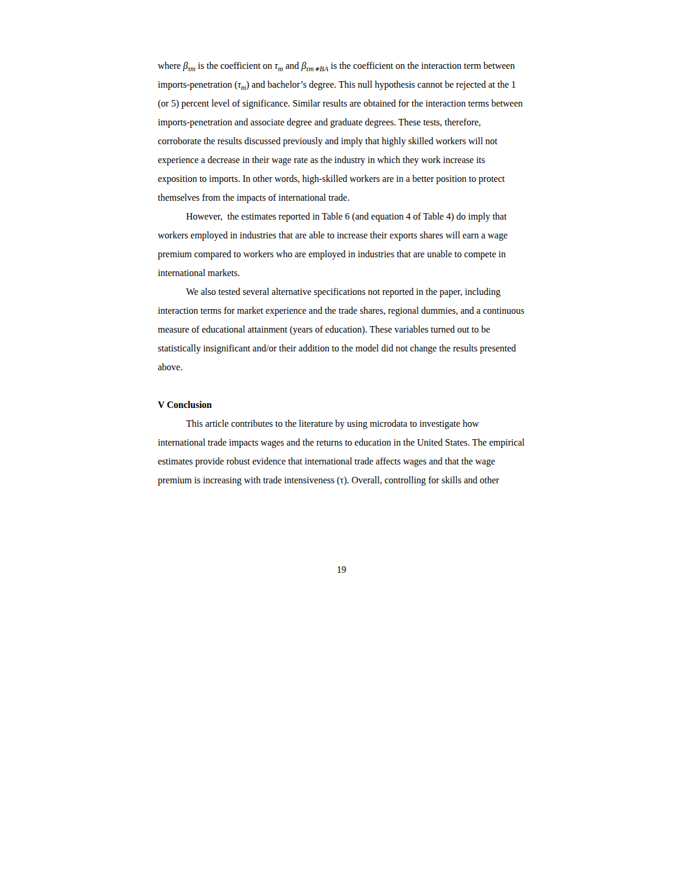where βτm is the coefficient on τm and βτm∗BA is the coefficient on the interaction term between imports-penetration (τm) and bachelor’s degree. This null hypothesis cannot be rejected at the 1 (or 5) percent level of significance. Similar results are obtained for the interaction terms between imports-penetration and associate degree and graduate degrees. These tests, therefore, corroborate the results discussed previously and imply that highly skilled workers will not experience a decrease in their wage rate as the industry in which they work increase its exposition to imports. In other words, high-skilled workers are in a better position to protect themselves from the impacts of international trade.
However, the estimates reported in Table 6 (and equation 4 of Table 4) do imply that workers employed in industries that are able to increase their exports shares will earn a wage premium compared to workers who are employed in industries that are unable to compete in international markets.
We also tested several alternative specifications not reported in the paper, including interaction terms for market experience and the trade shares, regional dummies, and a continuous measure of educational attainment (years of education). These variables turned out to be statistically insignificant and/or their addition to the model did not change the results presented above.
V Conclusion
This article contributes to the literature by using microdata to investigate how international trade impacts wages and the returns to education in the United States. The empirical estimates provide robust evidence that international trade affects wages and that the wage premium is increasing with trade intensiveness (τ). Overall, controlling for skills and other
19